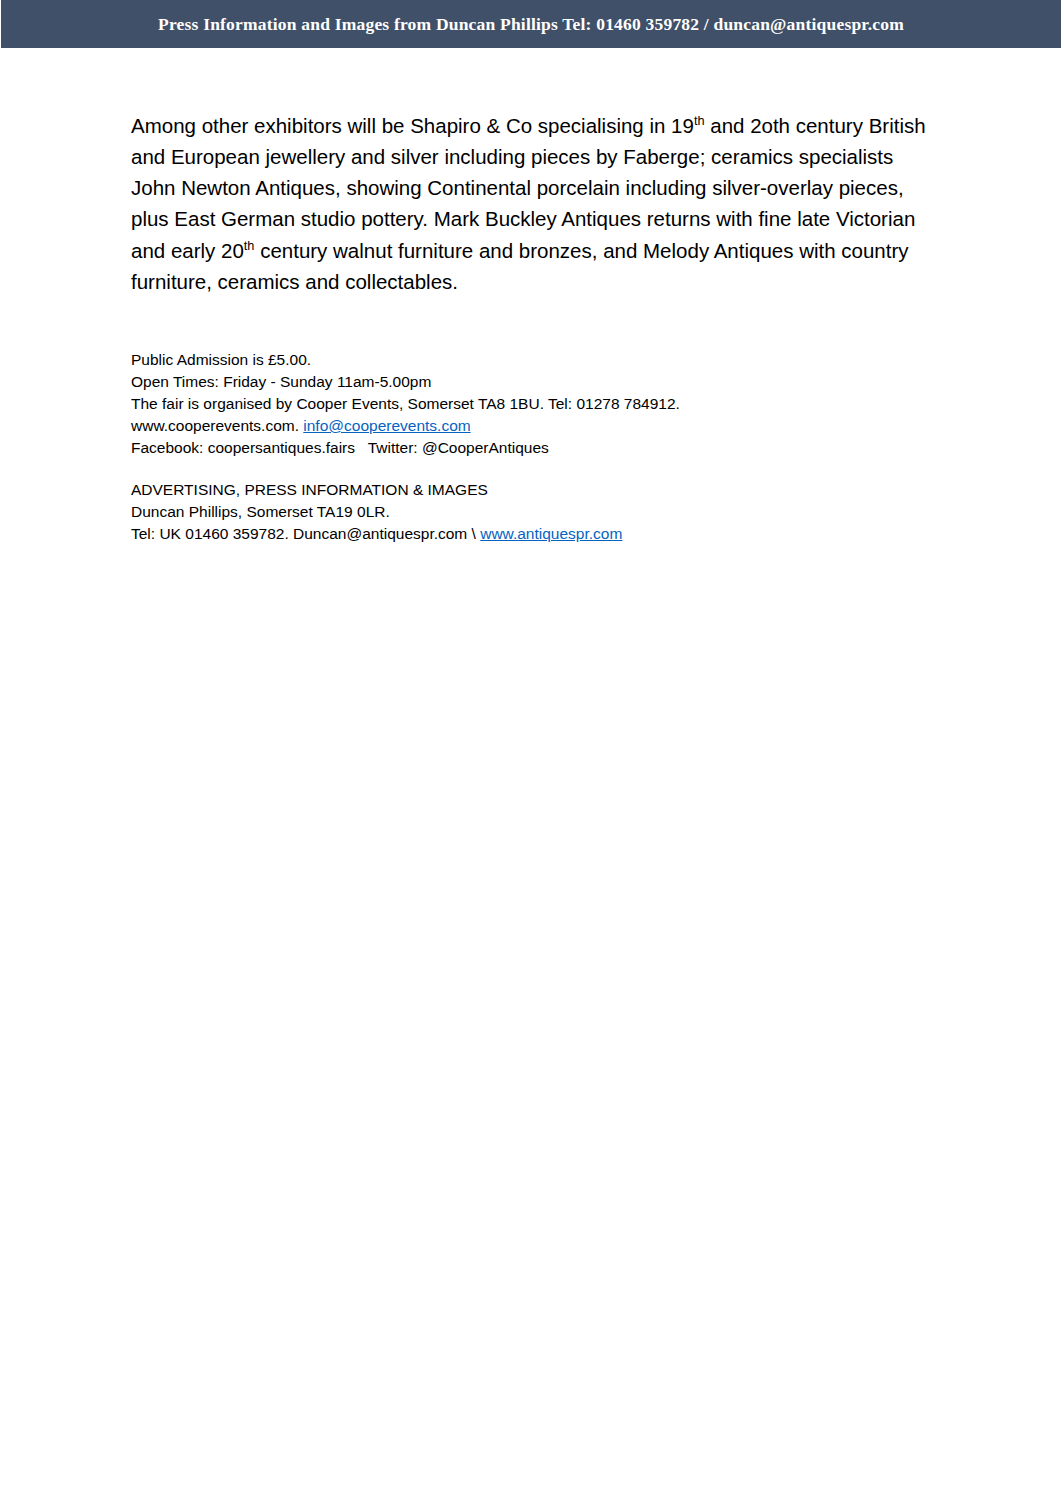Press Information and Images from Duncan Phillips Tel: 01460 359782 / duncan@antiquespr.com
Among other exhibitors will be Shapiro & Co specialising in 19th and 2oth century British and European jewellery and silver including pieces by Faberge; ceramics specialists John Newton Antiques, showing Continental porcelain including silver-overlay pieces, plus East German studio pottery. Mark Buckley Antiques returns with fine late Victorian and early 20th century walnut furniture and bronzes, and Melody Antiques with country furniture, ceramics and collectables.
Public Admission is £5.00.
Open Times: Friday - Sunday 11am-5.00pm
The fair is organised by Cooper Events, Somerset TA8 1BU. Tel: 01278 784912.
www.cooperevents.com. info@cooperevents.com
Facebook: coopersantiques.fairs Twitter: @CooperAntiques
ADVERTISING, PRESS INFORMATION & IMAGES
Duncan Phillips, Somerset TA19 0LR.
Tel: UK 01460 359782. Duncan@antiquespr.com \ www.antiquespr.com